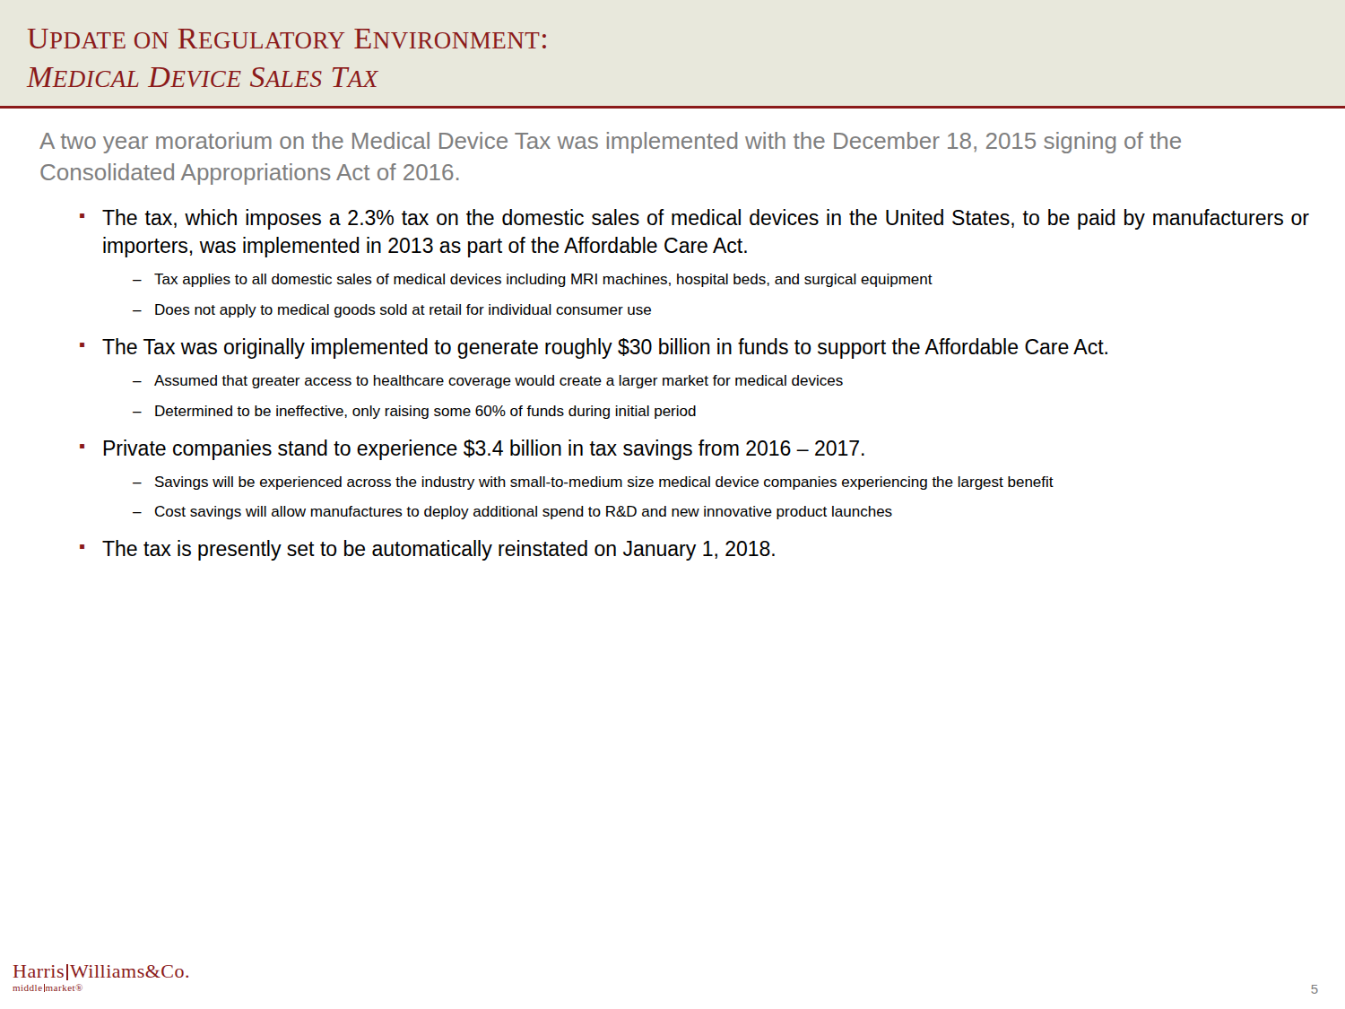UPDATE ON REGULATORY ENVIRONMENT: MEDICAL DEVICE SALES TAX
A two year moratorium on the Medical Device Tax was implemented with the December 18, 2015 signing of the Consolidated Appropriations Act of 2016.
The tax, which imposes a 2.3% tax on the domestic sales of medical devices in the United States, to be paid by manufacturers or importers, was implemented in 2013 as part of the Affordable Care Act.
Tax applies to all domestic sales of medical devices including MRI machines, hospital beds, and surgical equipment
Does not apply to medical goods sold at retail for individual consumer use
The Tax was originally implemented to generate roughly $30 billion in funds to support the Affordable Care Act.
Assumed that greater access to healthcare coverage would create a larger market for medical devices
Determined to be ineffective, only raising some 60% of funds during initial period
Private companies stand to experience $3.4 billion in tax savings from 2016 – 2017.
Savings will be experienced across the industry with small-to-medium size medical device companies experiencing the largest benefit
Cost savings will allow manufactures to deploy additional spend to R&D and new innovative product launches
The tax is presently set to be automatically reinstated on January 1, 2018.
Harris Williams&Co.
middle market®
5